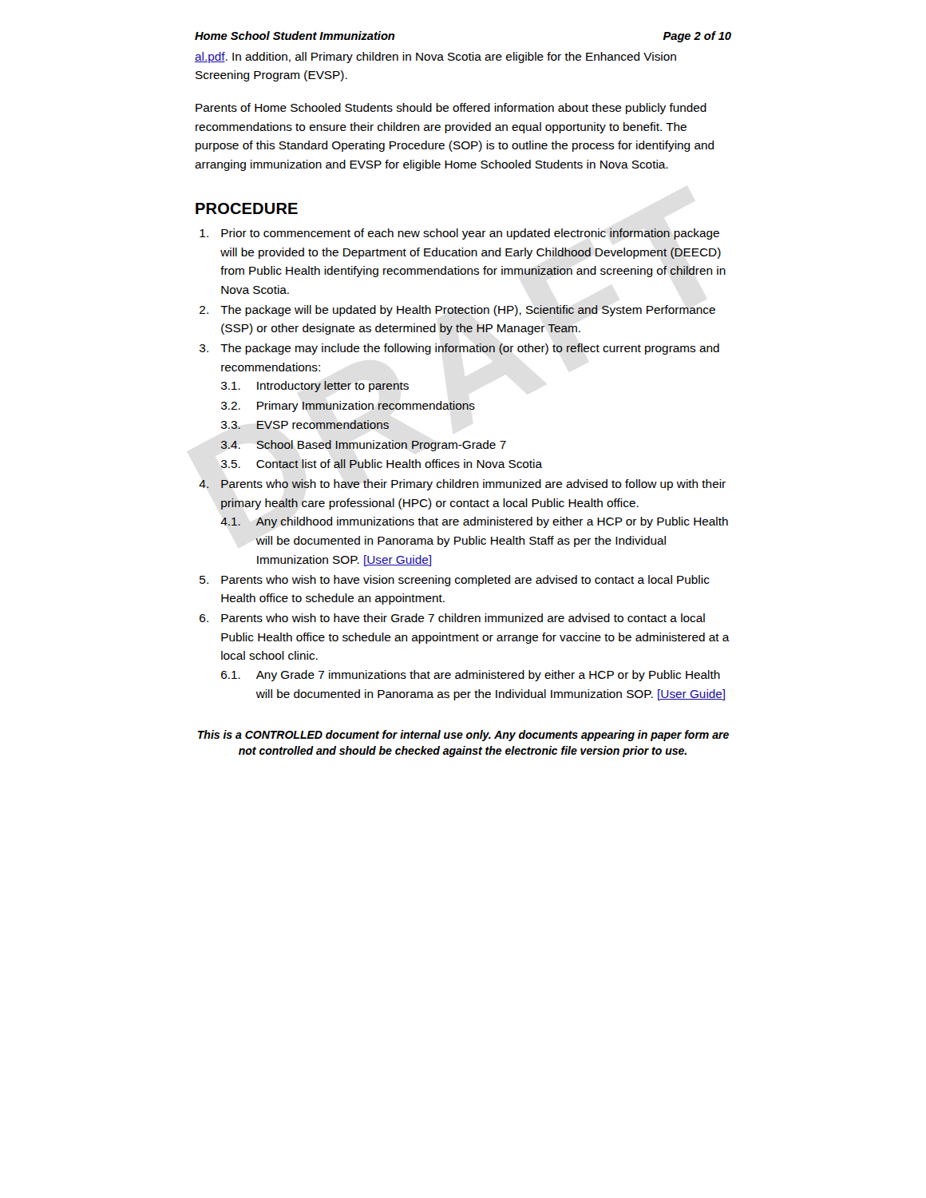DRAFT
Home School Student Immunization Page 2 of 10
al.pdf. In addition, all Primary children in Nova Scotia are eligible for the Enhanced Vision Screening Program (EVSP).
Parents of Home Schooled Students should be offered information about these publicly funded recommendations to ensure their children are provided an equal opportunity to benefit. The purpose of this Standard Operating Procedure (SOP) is to outline the process for identifying and arranging immunization and EVSP for eligible Home Schooled Students in Nova Scotia.
PROCEDURE
Prior to commencement of each new school year an updated electronic information package will be provided to the Department of Education and Early Childhood Development (DEECD) from Public Health identifying recommendations for immunization and screening of children in Nova Scotia.
The package will be updated by Health Protection (HP), Scientific and System Performance (SSP) or other designate as determined by the HP Manager Team.
The package may include the following information (or other) to reflect current programs and recommendations:
3.1. Introductory letter to parents
3.2. Primary Immunization recommendations
3.3. EVSP recommendations
3.4. School Based Immunization Program-Grade 7
3.5. Contact list of all Public Health offices in Nova Scotia
Parents who wish to have their Primary children immunized are advised to follow up with their primary health care professional (HPC) or contact a local Public Health office.
4.1. Any childhood immunizations that are administered by either a HCP or by Public Health will be documented in Panorama by Public Health Staff as per the Individual Immunization SOP. [User Guide]
Parents who wish to have vision screening completed are advised to contact a local Public Health office to schedule an appointment.
Parents who wish to have their Grade 7 children immunized are advised to contact a local Public Health office to schedule an appointment or arrange for vaccine to be administered at a local school clinic.
6.1. Any Grade 7 immunizations that are administered by either a HCP or by Public Health will be documented in Panorama as per the Individual Immunization SOP. [User Guide]
This is a CONTROLLED document for internal use only. Any documents appearing in paper form are not controlled and should be checked against the electronic file version prior to use.